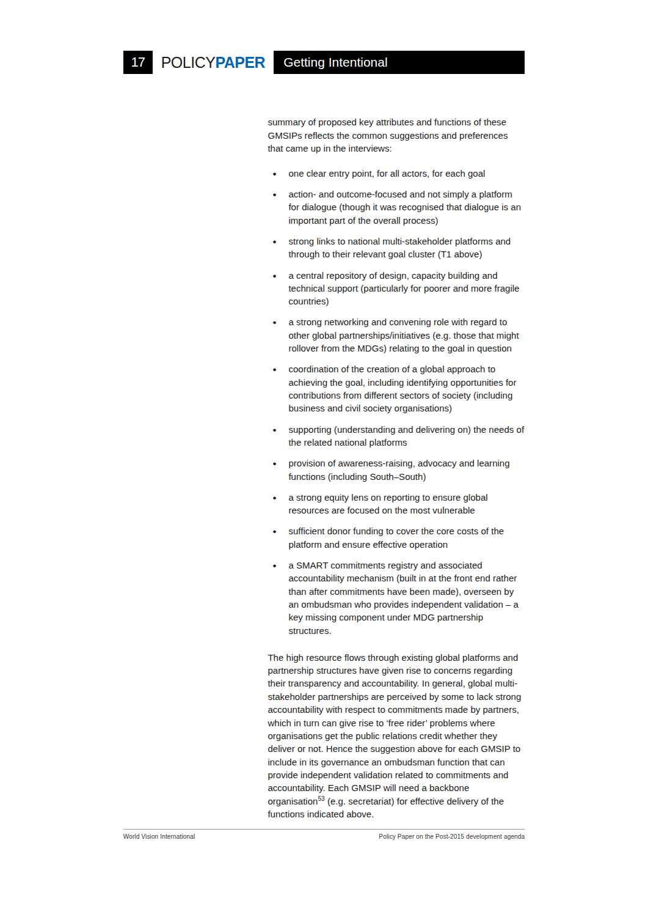17
POLICY PAPER
Getting Intentional
summary of proposed key attributes and functions of these GMSIPs reflects the common suggestions and preferences that came up in the interviews:
one clear entry point, for all actors, for each goal
action- and outcome-focused and not simply a platform for dialogue (though it was recognised that dialogue is an important part of the overall process)
strong links to national multi-stakeholder platforms and through to their relevant goal cluster (T1 above)
a central repository of design, capacity building and technical support (particularly for poorer and more fragile countries)
a strong networking and convening role with regard to other global partnerships/initiatives (e.g. those that might rollover from the MDGs) relating to the goal in question
coordination of the creation of a global approach to achieving the goal, including identifying opportunities for contributions from different sectors of society (including business and civil society organisations)
supporting (understanding and delivering on) the needs of the related national platforms
provision of awareness-raising, advocacy and learning functions (including South–South)
a strong equity lens on reporting to ensure global resources are focused on the most vulnerable
sufficient donor funding to cover the core costs of the platform and ensure effective operation
a SMART commitments registry and associated accountability mechanism (built in at the front end rather than after commitments have been made), overseen by an ombudsman who provides independent validation – a key missing component under MDG partnership structures.
The high resource flows through existing global platforms and partnership structures have given rise to concerns regarding their transparency and accountability. In general, global multi-stakeholder partnerships are perceived by some to lack strong accountability with respect to commitments made by partners, which in turn can give rise to ‘free rider’ problems where organisations get the public relations credit whether they deliver or not. Hence the suggestion above for each GMSIP to include in its governance an ombudsman function that can provide independent validation related to commitments and accountability. Each GMSIP will need a backbone organisation53 (e.g. secretariat) for effective delivery of the functions indicated above.
World Vision International Policy Paper on the Post-2015 development agenda